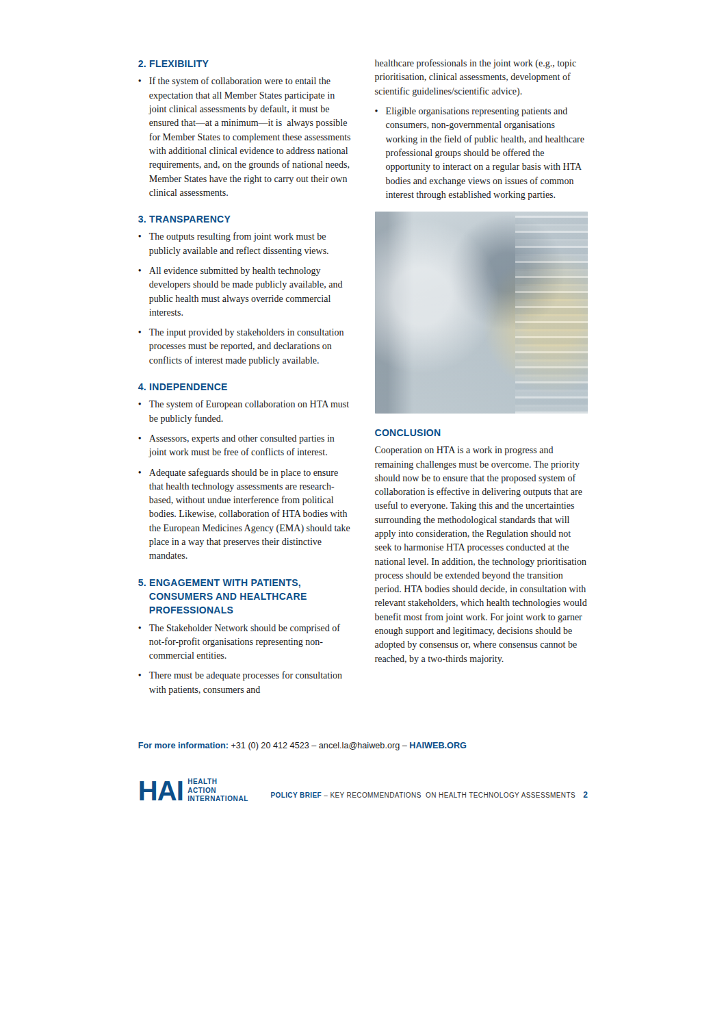2. Flexibility
If the system of collaboration were to entail the expectation that all Member States participate in joint clinical assessments by default, it must be ensured that—at a minimum—it is always possible for Member States to complement these assessments with additional clinical evidence to address national requirements, and, on the grounds of national needs, Member States have the right to carry out their own clinical assessments.
3. Transparency
The outputs resulting from joint work must be publicly available and reflect dissenting views.
All evidence submitted by health technology developers should be made publicly available, and public health must always override commercial interests.
The input provided by stakeholders in consultation processes must be reported, and declarations on conflicts of interest made publicly available.
4. Independence
The system of European collaboration on HTA must be publicly funded.
Assessors, experts and other consulted parties in joint work must be free of conflicts of interest.
Adequate safeguards should be in place to ensure that health technology assessments are research-based, without undue interference from political bodies. Likewise, collaboration of HTA bodies with the European Medicines Agency (EMA) should take place in a way that preserves their distinctive mandates.
5. Engagement with patients,consumers and healthcare professionals
The Stakeholder Network should be comprised of not-for-profit organisations representing non-commercial entities.
There must be adequate processes for consultation with patients, consumers and
healthcare professionals in the joint work (e.g., topic prioritisation, clinical assessments, development of scientific guidelines/scientific advice).
Eligible organisations representing patients and consumers, non-governmental organisations working in the field of public health, and healthcare professional groups should be offered the opportunity to interact on a regular basis with HTA bodies and exchange views on issues of common interest through established working parties.
Conclusion
Cooperation on HTA is a work in progress and remaining challenges must be overcome. The priority should now be to ensure that the proposed system of collaboration is effective in delivering outputs that are useful to everyone. Taking this and the uncertainties surrounding the methodological standards that will apply into consideration, the Regulation should not seek to harmonise HTA processes conducted at the national level. In addition, the technology prioritisation process should be extended beyond the transition period. HTA bodies should decide, in consultation with relevant stakeholders, which health technologies would benefit most from joint work. For joint work to garner enough support and legitimacy, decisions should be adopted by consensus or, where consensus cannot be reached, by a two-thirds majority.
For more information: +31 (0) 20 412 4523 – ancel.la@haiweb.org – HAIWEB.ORG
HAI
Health
Action
International
Policy Brief – Key Recommendations on Health Technology Assessments 2